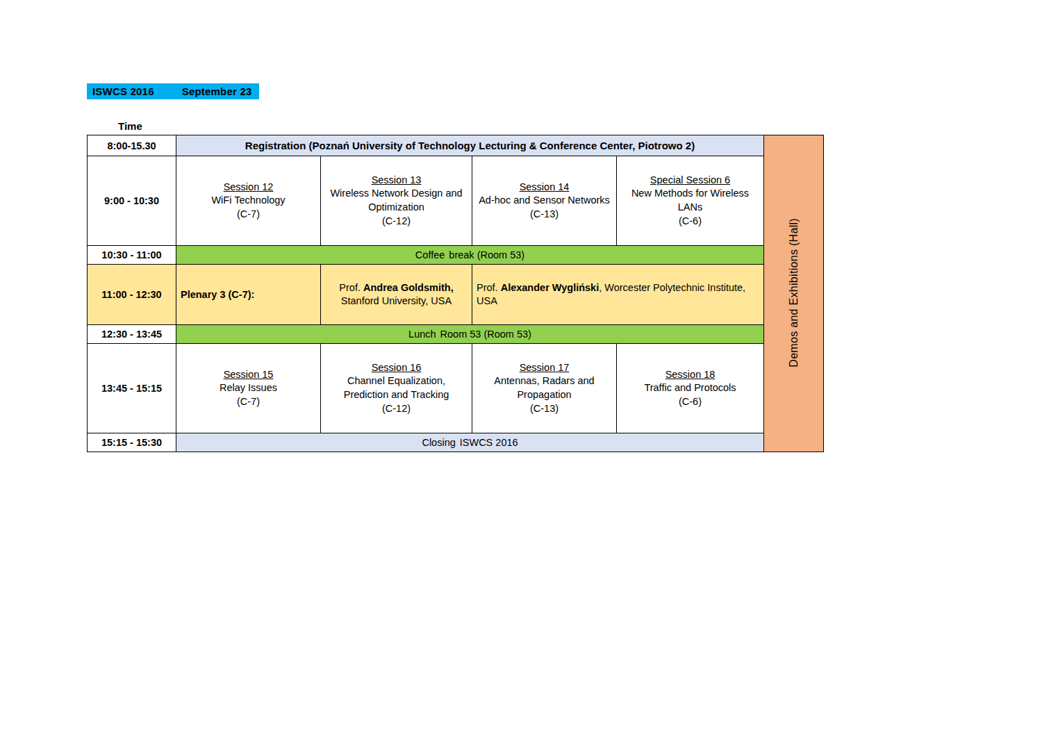ISWCS 2016 September 23
Time
| 8:00-15.30 | Registration (Poznań University of Technology Lecturing & Conference Center, Piotrowo 2) | Demos and Exhibitions (Hall) |
| 9:00 - 10:30 | Session 12 WiFi Technology (C-7) | Session 13 Wireless Network Design and Optimization (C-12) | Session 14 Ad-hoc and Sensor Networks (C-13) | Special Session 6 New Methods for Wireless LANs (C-6) |
| 10:30 - 11:00 | Coffee break (Room 53) |
| 11:00 - 12:30 | Plenary 3 (C-7): | Prof. Andrea Goldsmith, Stanford University, USA | Prof. Alexander Wygliński , Worcester Polytechnic Institute, USA |
| 12:30 - 13:45 | Lunch Room 53 (Room 53) |
| 13:45 - 15:15 | Session 15 Relay Issues (C-7) | Session 16 Channel Equalization, Prediction and Tracking (C-12) | Session 17 Antennas, Radars and Propagation (C-13) | Session 18 Traffic and Protocols (C-6) |
| 15:15 - 15:30 | Closing ISWCS 2016 |